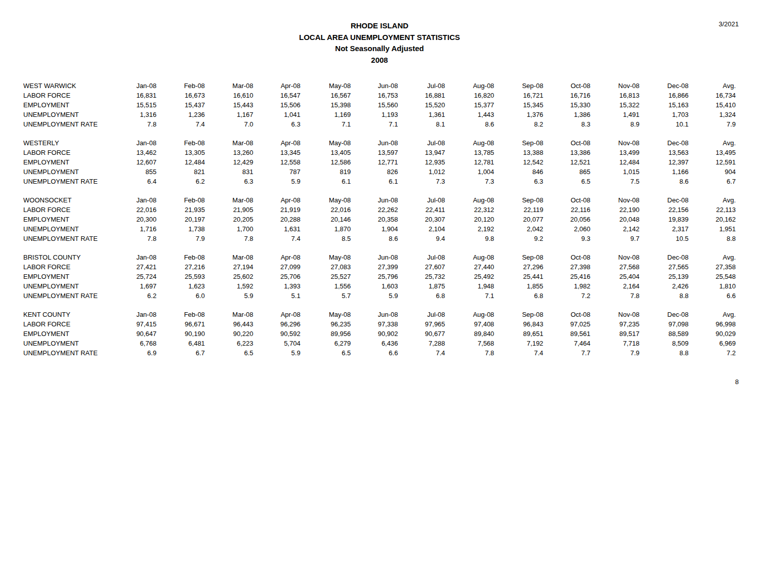3/2021
RHODE ISLAND
LOCAL AREA UNEMPLOYMENT STATISTICS
Not Seasonally Adjusted
2008
| WEST WARWICK | Jan-08 | Feb-08 | Mar-08 | Apr-08 | May-08 | Jun-08 | Jul-08 | Aug-08 | Sep-08 | Oct-08 | Nov-08 | Dec-08 | Avg. |
| --- | --- | --- | --- | --- | --- | --- | --- | --- | --- | --- | --- | --- | --- |
| LABOR FORCE | 16,831 | 16,673 | 16,610 | 16,547 | 16,567 | 16,753 | 16,881 | 16,820 | 16,721 | 16,716 | 16,813 | 16,866 | 16,734 |
| EMPLOYMENT | 15,515 | 15,437 | 15,443 | 15,506 | 15,398 | 15,560 | 15,520 | 15,377 | 15,345 | 15,330 | 15,322 | 15,163 | 15,410 |
| UNEMPLOYMENT | 1,316 | 1,236 | 1,167 | 1,041 | 1,169 | 1,193 | 1,361 | 1,443 | 1,376 | 1,386 | 1,491 | 1,703 | 1,324 |
| UNEMPLOYMENT RATE | 7.8 | 7.4 | 7.0 | 6.3 | 7.1 | 7.1 | 8.1 | 8.6 | 8.2 | 8.3 | 8.9 | 10.1 | 7.9 |
| WESTERLY | Jan-08 | Feb-08 | Mar-08 | Apr-08 | May-08 | Jun-08 | Jul-08 | Aug-08 | Sep-08 | Oct-08 | Nov-08 | Dec-08 | Avg. |
| LABOR FORCE | 13,462 | 13,305 | 13,260 | 13,345 | 13,405 | 13,597 | 13,947 | 13,785 | 13,388 | 13,386 | 13,499 | 13,563 | 13,495 |
| EMPLOYMENT | 12,607 | 12,484 | 12,429 | 12,558 | 12,586 | 12,771 | 12,935 | 12,781 | 12,542 | 12,521 | 12,484 | 12,397 | 12,591 |
| UNEMPLOYMENT | 855 | 821 | 831 | 787 | 819 | 826 | 1,012 | 1,004 | 846 | 865 | 1,015 | 1,166 | 904 |
| UNEMPLOYMENT RATE | 6.4 | 6.2 | 6.3 | 5.9 | 6.1 | 6.1 | 7.3 | 7.3 | 6.3 | 6.5 | 7.5 | 8.6 | 6.7 |
| WOONSOCKET | Jan-08 | Feb-08 | Mar-08 | Apr-08 | May-08 | Jun-08 | Jul-08 | Aug-08 | Sep-08 | Oct-08 | Nov-08 | Dec-08 | Avg. |
| LABOR FORCE | 22,016 | 21,935 | 21,905 | 21,919 | 22,016 | 22,262 | 22,411 | 22,312 | 22,119 | 22,116 | 22,190 | 22,156 | 22,113 |
| EMPLOYMENT | 20,300 | 20,197 | 20,205 | 20,288 | 20,146 | 20,358 | 20,307 | 20,120 | 20,077 | 20,056 | 20,048 | 19,839 | 20,162 |
| UNEMPLOYMENT | 1,716 | 1,738 | 1,700 | 1,631 | 1,870 | 1,904 | 2,104 | 2,192 | 2,042 | 2,060 | 2,142 | 2,317 | 1,951 |
| UNEMPLOYMENT RATE | 7.8 | 7.9 | 7.8 | 7.4 | 8.5 | 8.6 | 9.4 | 9.8 | 9.2 | 9.3 | 9.7 | 10.5 | 8.8 |
| BRISTOL COUNTY | Jan-08 | Feb-08 | Mar-08 | Apr-08 | May-08 | Jun-08 | Jul-08 | Aug-08 | Sep-08 | Oct-08 | Nov-08 | Dec-08 | Avg. |
| LABOR FORCE | 27,421 | 27,216 | 27,194 | 27,099 | 27,083 | 27,399 | 27,607 | 27,440 | 27,296 | 27,398 | 27,568 | 27,565 | 27,358 |
| EMPLOYMENT | 25,724 | 25,593 | 25,602 | 25,706 | 25,527 | 25,796 | 25,732 | 25,492 | 25,441 | 25,416 | 25,404 | 25,139 | 25,548 |
| UNEMPLOYMENT | 1,697 | 1,623 | 1,592 | 1,393 | 1,556 | 1,603 | 1,875 | 1,948 | 1,855 | 1,982 | 2,164 | 2,426 | 1,810 |
| UNEMPLOYMENT RATE | 6.2 | 6.0 | 5.9 | 5.1 | 5.7 | 5.9 | 6.8 | 7.1 | 6.8 | 7.2 | 7.8 | 8.8 | 6.6 |
| KENT COUNTY | Jan-08 | Feb-08 | Mar-08 | Apr-08 | May-08 | Jun-08 | Jul-08 | Aug-08 | Sep-08 | Oct-08 | Nov-08 | Dec-08 | Avg. |
| LABOR FORCE | 97,415 | 96,671 | 96,443 | 96,296 | 96,235 | 97,338 | 97,965 | 97,408 | 96,843 | 97,025 | 97,235 | 97,098 | 96,998 |
| EMPLOYMENT | 90,647 | 90,190 | 90,220 | 90,592 | 89,956 | 90,902 | 90,677 | 89,840 | 89,651 | 89,561 | 89,517 | 88,589 | 90,029 |
| UNEMPLOYMENT | 6,768 | 6,481 | 6,223 | 5,704 | 6,279 | 6,436 | 7,288 | 7,568 | 7,192 | 7,464 | 7,718 | 8,509 | 6,969 |
| UNEMPLOYMENT RATE | 6.9 | 6.7 | 6.5 | 5.9 | 6.5 | 6.6 | 7.4 | 7.8 | 7.4 | 7.7 | 7.9 | 8.8 | 7.2 |
8